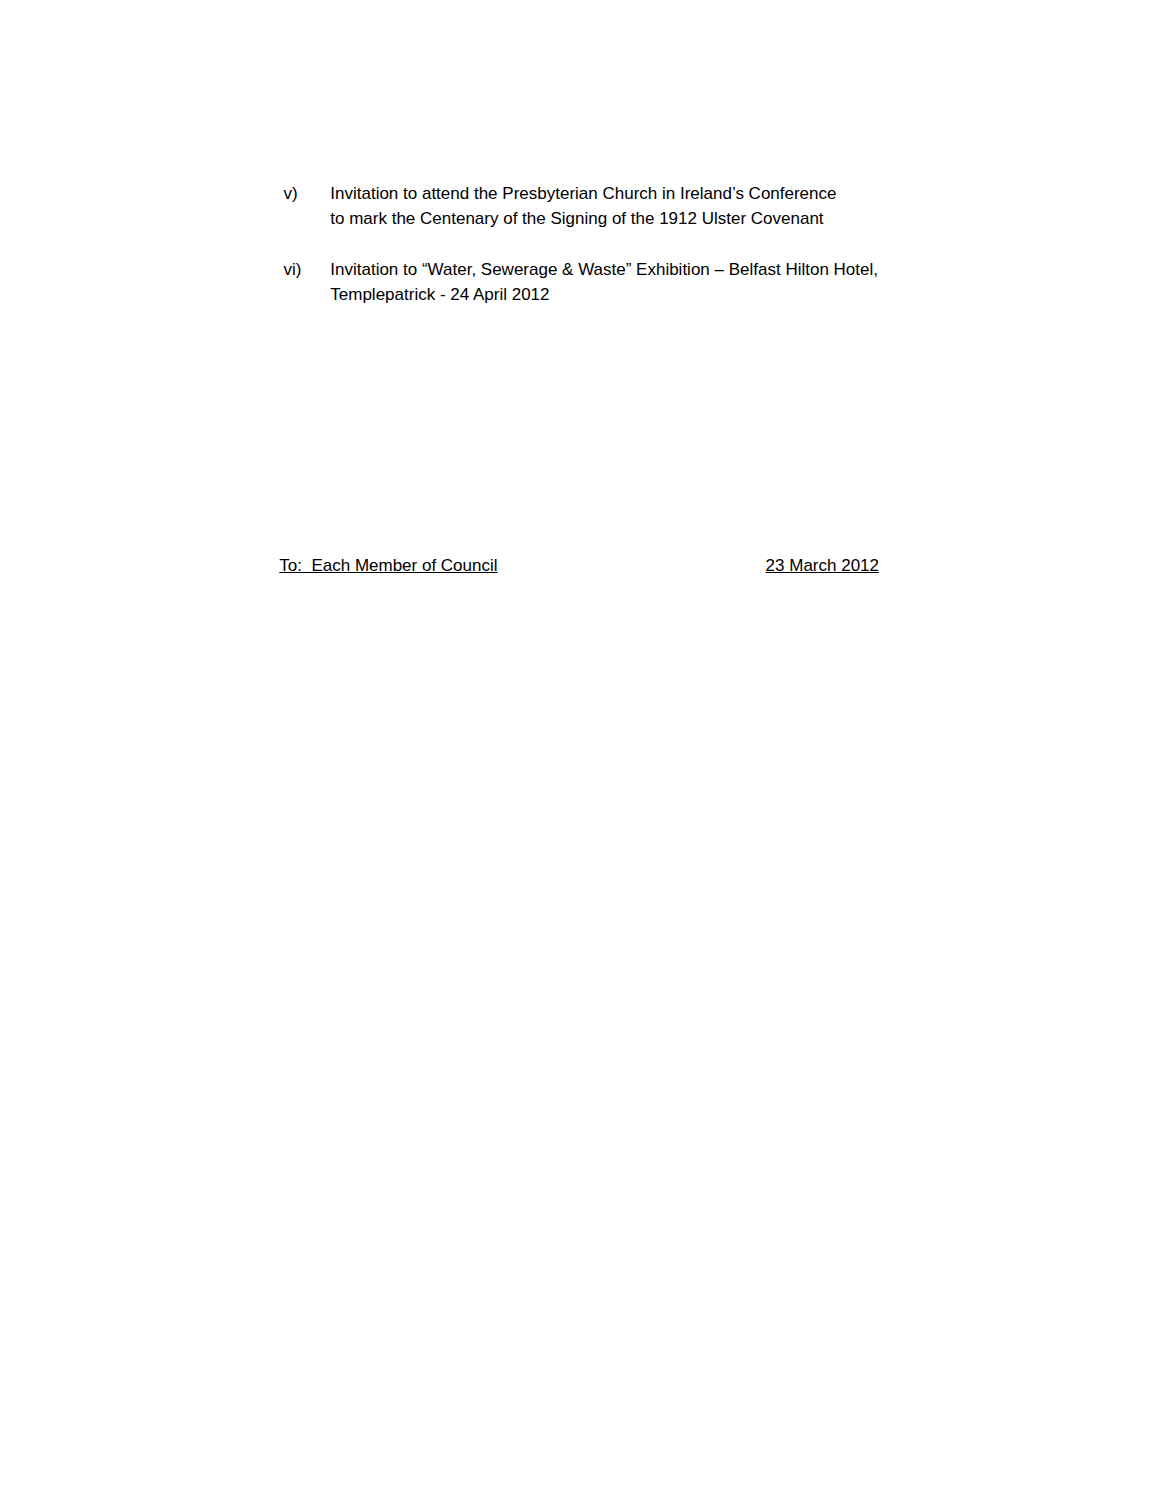v)
Invitation to attend the Presbyterian Church in Ireland’s Conference
to mark the Centenary of the Signing of the 1912 Ulster Covenant
vi)
Invitation to “Water, Sewerage & Waste” Exhibition – Belfast Hilton Hotel,
Templepatrick - 24 April 2012
To: Each Member of Council
23 March 2012